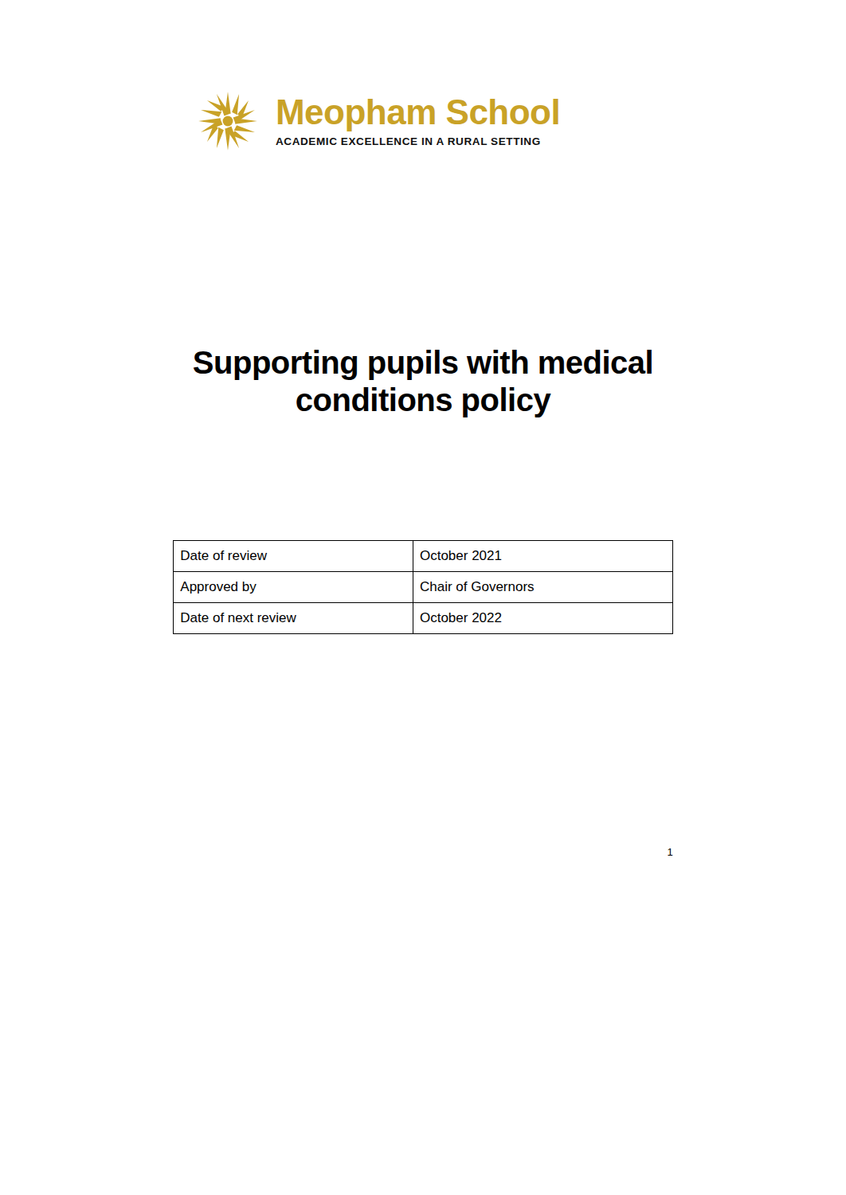Meopham School
ACADEMIC EXCELLENCE IN A RURAL SETTING
Supporting pupils with medical conditions policy
| Date of review | October 2021 |
| Approved by | Chair of Governors |
| Date of next review | October 2022 |
1